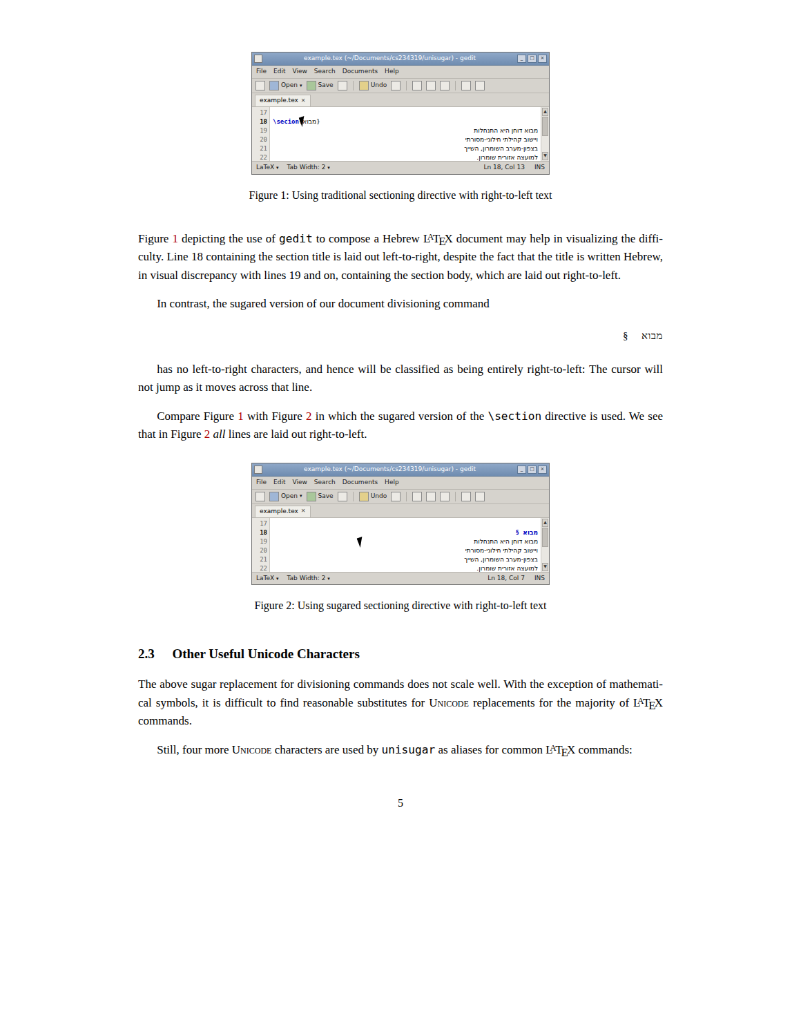example.tex (~/Documents/cs234319/unisugar) - gedit _□×
File Edit View Search Documents Help
Open ▾ Save Undo
example.tex ✕
17
18
19
20
21
22
23
\secion{מבוא}
מבוא דוחן היא התנחלות
ויישוב קהילתי חילוני-מסורתי
בצפון-מערב השומרון, השייך
למועצה אזורית שומרון.
▲
▼
LaTeX ▾ Tab Width: 2 ▾ Ln 18, Col 13 INS
Figure 1: Using traditional sectioning directive with right-to-left text
Figure 1 depicting the use of gedit to compose a Hebrew LATEX document may help in visualizing the difficulty. Line 18 containing the section title is laid out left-to-right, despite the fact that the title is written Hebrew, in visual discrepancy with lines 19 and on, containing the section body, which are laid out right-to-left.
In contrast, the sugared version of our document divisioning command
מבוא §
has no left-to-right characters, and hence will be classified as being entirely right-to-left: The cursor will not jump as it moves across that line.
Compare Figure 1 with Figure 2 in which the sugared version of the \section directive is used. We see that in Figure 2 all lines are laid out right-to-left.
example.tex (~/Documents/cs234319/unisugar) - gedit _□×
File Edit View Search Documents Help
Open ▾ Save Undo
example.tex ✕
17
18
19
20
21
22
23
מבוא §
מבוא דוחן היא התנחלות
ויישוב קהילתי חילוני-מסורתי
בצפון-מערב השומרון, השייך
למועצה אזורית שומרון.
▲
▼
LaTeX ▾ Tab Width: 2 ▾ Ln 18, Col 7 INS
Figure 2: Using sugared sectioning directive with right-to-left text
2.3 Other Useful Unicode Characters
The above sugar replacement for divisioning commands does not scale well. With the exception of mathematical symbols, it is difficult to find reasonable substitutes for Unicode replacements for the majority of LATEX commands.
Still, four more Unicode characters are used by unisugar as aliases for common LATEX commands:
5